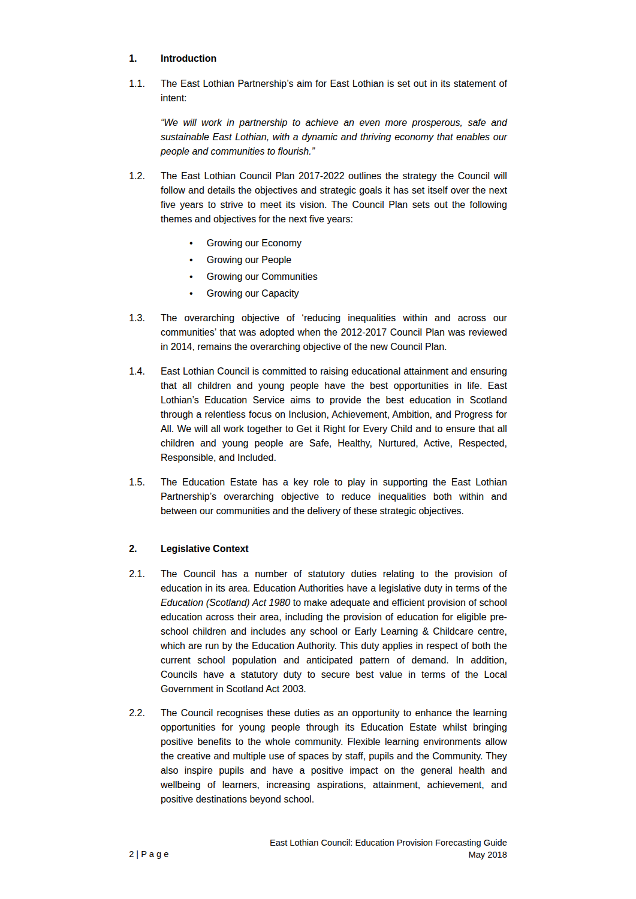1. Introduction
1.1. The East Lothian Partnership’s aim for East Lothian is set out in its statement of intent:
“We will work in partnership to achieve an even more prosperous, safe and sustainable East Lothian, with a dynamic and thriving economy that enables our people and communities to flourish.”
1.2. The East Lothian Council Plan 2017-2022 outlines the strategy the Council will follow and details the objectives and strategic goals it has set itself over the next five years to strive to meet its vision. The Council Plan sets out the following themes and objectives for the next five years:
Growing our Economy
Growing our People
Growing our Communities
Growing our Capacity
1.3. The overarching objective of ‘reducing inequalities within and across our communities’ that was adopted when the 2012-2017 Council Plan was reviewed in 2014, remains the overarching objective of the new Council Plan.
1.4. East Lothian Council is committed to raising educational attainment and ensuring that all children and young people have the best opportunities in life. East Lothian’s Education Service aims to provide the best education in Scotland through a relentless focus on Inclusion, Achievement, Ambition, and Progress for All. We will all work together to Get it Right for Every Child and to ensure that all children and young people are Safe, Healthy, Nurtured, Active, Respected, Responsible, and Included.
1.5. The Education Estate has a key role to play in supporting the East Lothian Partnership’s overarching objective to reduce inequalities both within and between our communities and the delivery of these strategic objectives.
2. Legislative Context
2.1. The Council has a number of statutory duties relating to the provision of education in its area. Education Authorities have a legislative duty in terms of the Education (Scotland) Act 1980 to make adequate and efficient provision of school education across their area, including the provision of education for eligible pre-school children and includes any school or Early Learning & Childcare centre, which are run by the Education Authority. This duty applies in respect of both the current school population and anticipated pattern of demand. In addition, Councils have a statutory duty to secure best value in terms of the Local Government in Scotland Act 2003.
2.2. The Council recognises these duties as an opportunity to enhance the learning opportunities for young people through its Education Estate whilst bringing positive benefits to the whole community. Flexible learning environments allow the creative and multiple use of spaces by staff, pupils and the Community. They also inspire pupils and have a positive impact on the general health and wellbeing of learners, increasing aspirations, attainment, achievement, and positive destinations beyond school.
2 | P a g e
East Lothian Council: Education Provision Forecasting Guide
May 2018